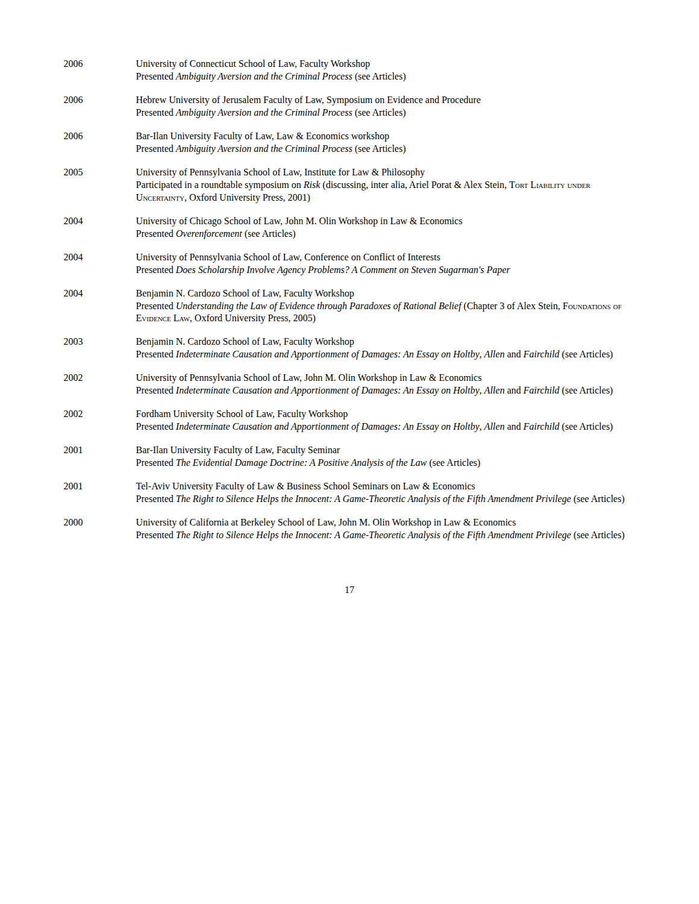| 2006 | University of Connecticut School of Law, Faculty Workshop Presented Ambiguity Aversion and the Criminal Process (see Articles) |
| 2006 | Hebrew University of Jerusalem Faculty of Law, Symposium on Evidence and Procedure Presented Ambiguity Aversion and the Criminal Process (see Articles) |
| 2006 | Bar-Ilan University Faculty of Law, Law & Economics workshop Presented Ambiguity Aversion and the Criminal Process (see Articles) |
| 2005 | University of Pennsylvania School of Law, Institute for Law & Philosophy Participated in a roundtable symposium on Risk (discussing, inter alia, Ariel Porat & Alex Stein, Tort Liability under Uncertainty , Oxford University Press, 2001) |
| 2004 | University of Chicago School of Law, John M. Olin Workshop in Law & Economics Presented Overenforcement (see Articles) |
| 2004 | University of Pennsylvania School of Law, Conference on Conflict of Interests Presented Does Scholarship Involve Agency Problems? A Comment on Steven Sugarman's Paper |
| 2004 | Benjamin N. Cardozo School of Law, Faculty Workshop Presented Understanding the Law of Evidence through Paradoxes of Rational Belief (Chapter 3 of Alex Stein, Foundations of Evidence Law , Oxford University Press, 2005) |
| 2003 | Benjamin N. Cardozo School of Law, Faculty Workshop Presented Indeterminate Causation and Apportionment of Damages: An Essay on Holtby , Allen and Fairchild (see Articles) |
| 2002 | University of Pennsylvania School of Law, John M. Olin Workshop in Law & Economics Presented Indeterminate Causation and Apportionment of Damages: An Essay on Holtby , Allen and Fairchild (see Articles) |
| 2002 | Fordham University School of Law, Faculty Workshop Presented Indeterminate Causation and Apportionment of Damages: An Essay on Holtby , Allen and Fairchild (see Articles) |
| 2001 | Bar-Ilan University Faculty of Law, Faculty Seminar Presented The Evidential Damage Doctrine: A Positive Analysis of the Law (see Articles) |
| 2001 | Tel-Aviv University Faculty of Law & Business School Seminars on Law & Economics Presented The Right to Silence Helps the Innocent: A Game-Theoretic Analysis of the Fifth Amendment Privilege (see Articles) |
| 2000 | University of California at Berkeley School of Law, John M. Olin Workshop in Law & Economics Presented The Right to Silence Helps the Innocent: A Game-Theoretic Analysis of the Fifth Amendment Privilege (see Articles) |
17